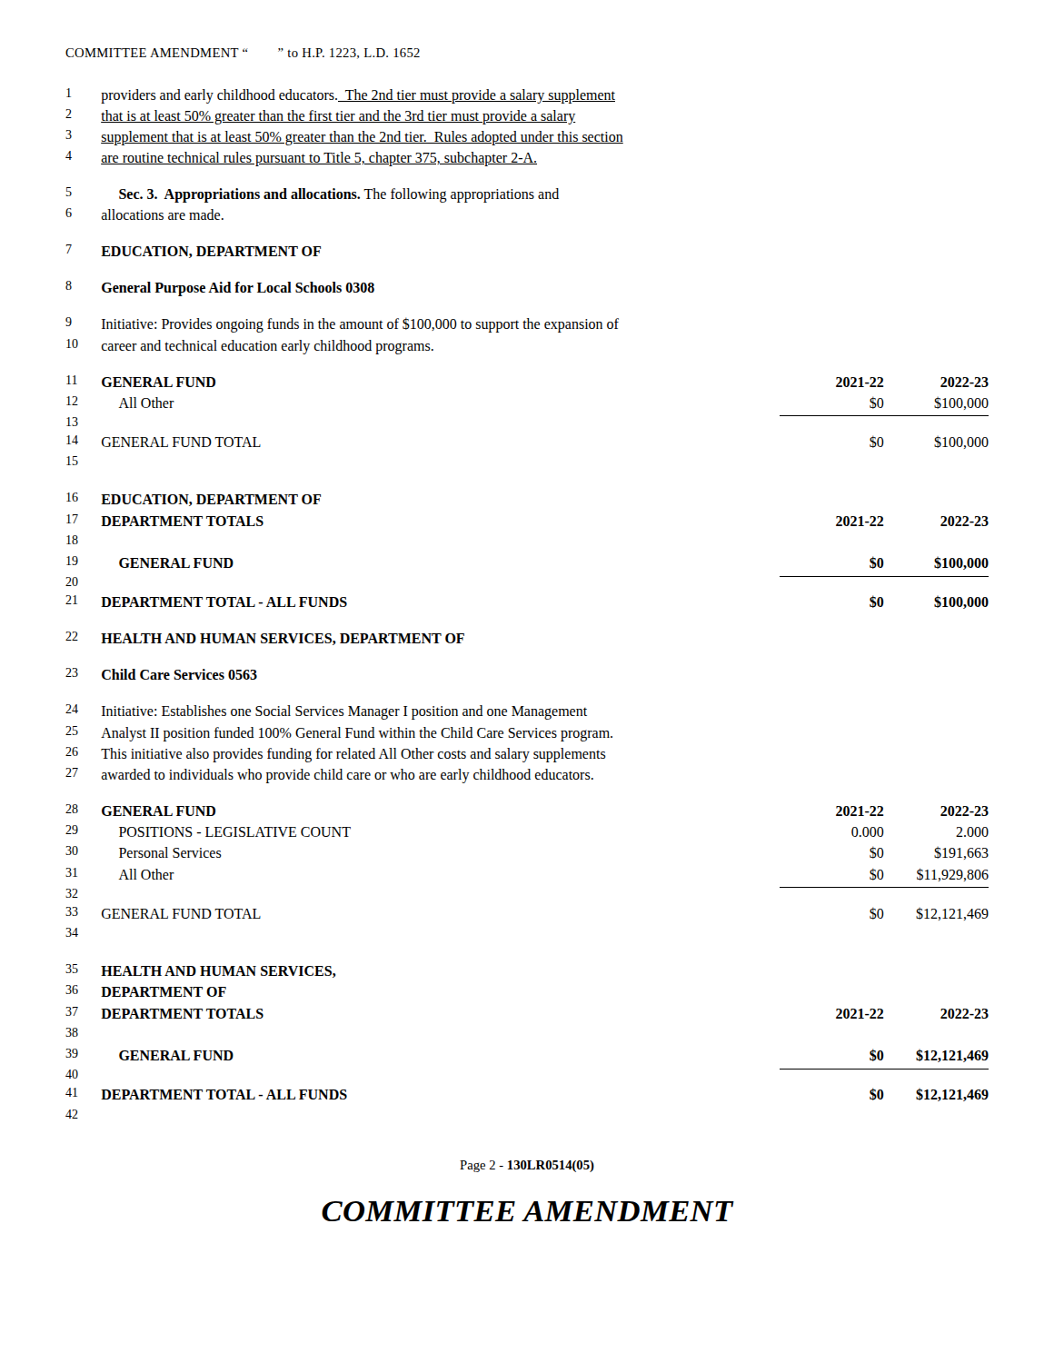COMMITTEE AMENDMENT “ ” to H.P. 1223, L.D. 1652
1
providers and early childhood educators. The 2nd tier must provide a salary supplement
2
that is at least 50% greater than the first tier and the 3rd tier must provide a salary
3
supplement that is at least 50% greater than the 2nd tier. Rules adopted under this section
4
are routine technical rules pursuant to Title 5, chapter 375, subchapter 2-A.
5
Sec. 3. Appropriations and allocations. The following appropriations and
6
allocations are made.
7
EDUCATION, DEPARTMENT OF
8
General Purpose Aid for Local Schools 0308
9
Initiative: Provides ongoing funds in the amount of $100,000 to support the expansion of
10
career and technical education early childhood programs.
11
GENERAL FUND
2021-22
2022-23
12
All Other
$0
$100,000
13
14
GENERAL FUND TOTAL
$0
$100,000
15
16
EDUCATION, DEPARTMENT OF
17
DEPARTMENT TOTALS
2021-22
2022-23
18
19
GENERAL FUND
$0
$100,000
20
21
DEPARTMENT TOTAL - ALL FUNDS
$0
$100,000
22
HEALTH AND HUMAN SERVICES, DEPARTMENT OF
23
Child Care Services 0563
24
Initiative: Establishes one Social Services Manager I position and one Management
25
Analyst II position funded 100% General Fund within the Child Care Services program.
26
This initiative also provides funding for related All Other costs and salary supplements
27
awarded to individuals who provide child care or who are early childhood educators.
28
GENERAL FUND
2021-22
2022-23
29
POSITIONS - LEGISLATIVE COUNT
0.000
2.000
30
Personal Services
$0
$191,663
31
All Other
$0
$11,929,806
32
33
GENERAL FUND TOTAL
$0
$12,121,469
34
35
HEALTH AND HUMAN SERVICES,
36
DEPARTMENT OF
37
DEPARTMENT TOTALS
2021-22
2022-23
38
39
GENERAL FUND
$0
$12,121,469
40
41
DEPARTMENT TOTAL - ALL FUNDS
$0
$12,121,469
42
Page 2 - 130LR0514(05)
COMMITTEE AMENDMENT